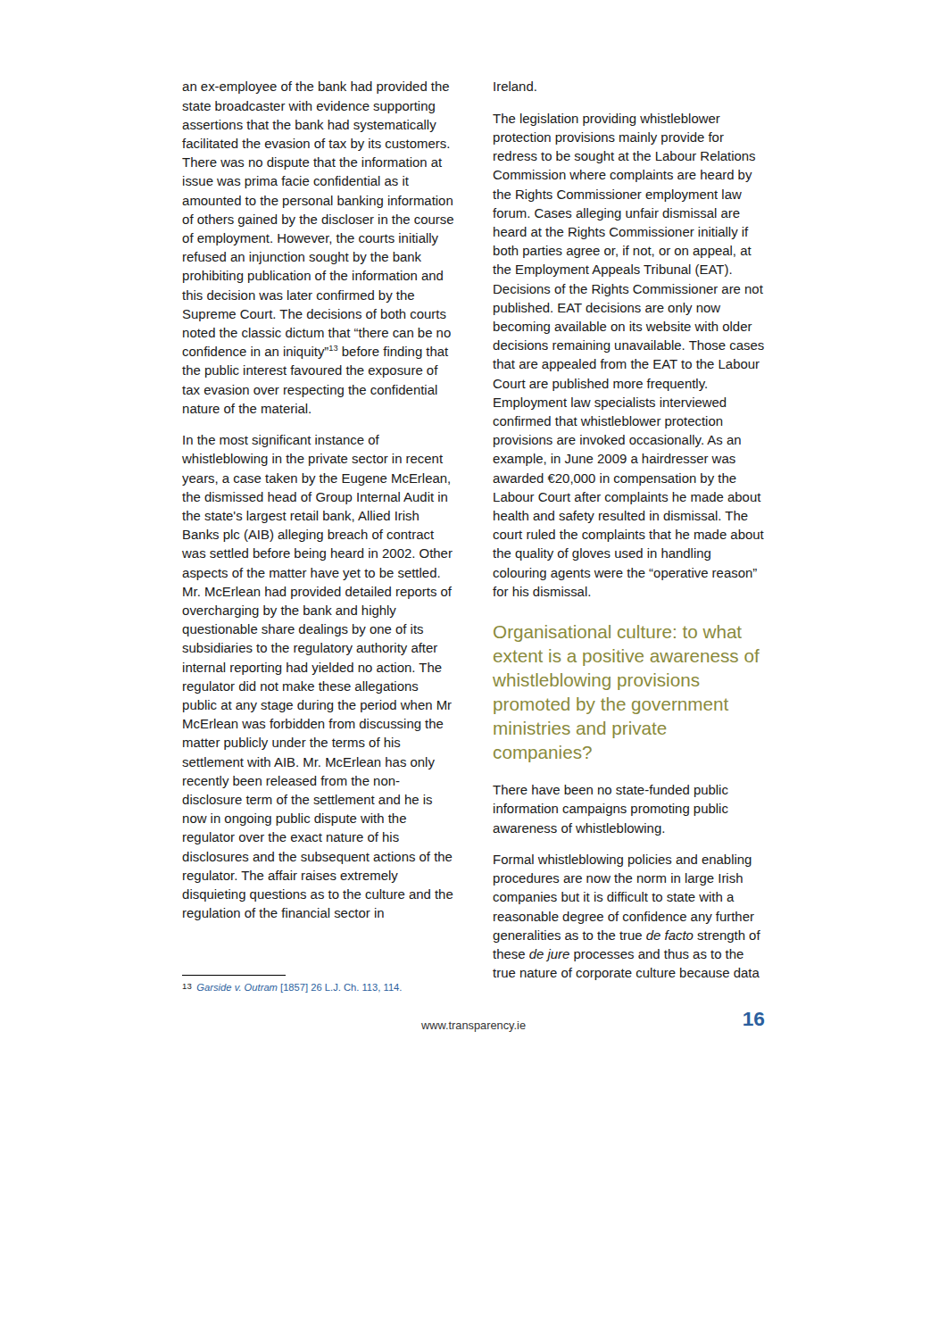an ex-employee of the bank had provided the state broadcaster with evidence supporting assertions that the bank had systematically facilitated the evasion of tax by its customers. There was no dispute that the information at issue was prima facie confidential as it amounted to the personal banking information of others gained by the discloser in the course of employment. However, the courts initially refused an injunction sought by the bank prohibiting publication of the information and this decision was later confirmed by the Supreme Court. The decisions of both courts noted the classic dictum that “there can be no confidence in an iniquity”13 before finding that the public interest favoured the exposure of tax evasion over respecting the confidential nature of the material.
In the most significant instance of whistleblowing in the private sector in recent years, a case taken by the Eugene McErlean, the dismissed head of Group Internal Audit in the state's largest retail bank, Allied Irish Banks plc (AIB) alleging breach of contract was settled before being heard in 2002. Other aspects of the matter have yet to be settled. Mr. McErlean had provided detailed reports of overcharging by the bank and highly questionable share dealings by one of its subsidiaries to the regulatory authority after internal reporting had yielded no action. The regulator did not make these allegations public at any stage during the period when Mr McErlean was forbidden from discussing the matter publicly under the terms of his settlement with AIB. Mr. McErlean has only recently been released from the non-disclosure term of the settlement and he is now in ongoing public dispute with the regulator over the exact nature of his disclosures and the subsequent actions of the regulator. The affair raises extremely disquieting questions as to the culture and the regulation of the financial sector in
13 Garside v. Outram [1857] 26 L.J. Ch. 113, 114.
Ireland.
The legislation providing whistleblower protection provisions mainly provide for redress to be sought at the Labour Relations Commission where complaints are heard by the Rights Commissioner employment law forum. Cases alleging unfair dismissal are heard at the Rights Commissioner initially if both parties agree or, if not, or on appeal, at the Employment Appeals Tribunal (EAT). Decisions of the Rights Commissioner are not published. EAT decisions are only now becoming available on its website with older decisions remaining unavailable. Those cases that are appealed from the EAT to the Labour Court are published more frequently. Employment law specialists interviewed confirmed that whistleblower protection provisions are invoked occasionally. As an example, in June 2009 a hairdresser was awarded €20,000 in compensation by the Labour Court after complaints he made about health and safety resulted in dismissal. The court ruled the complaints that he made about the quality of gloves used in handling colouring agents were the “operative reason” for his dismissal.
Organisational culture: to what extent is a positive awareness of whistleblowing provisions promoted by the government ministries and private companies?
There have been no state-funded public information campaigns promoting public awareness of whistleblowing.
Formal whistleblowing policies and enabling procedures are now the norm in large Irish companies but it is difficult to state with a reasonable degree of confidence any further generalities as to the true de facto strength of these de jure processes and thus as to the true nature of corporate culture because data
16
www.transparency.ie